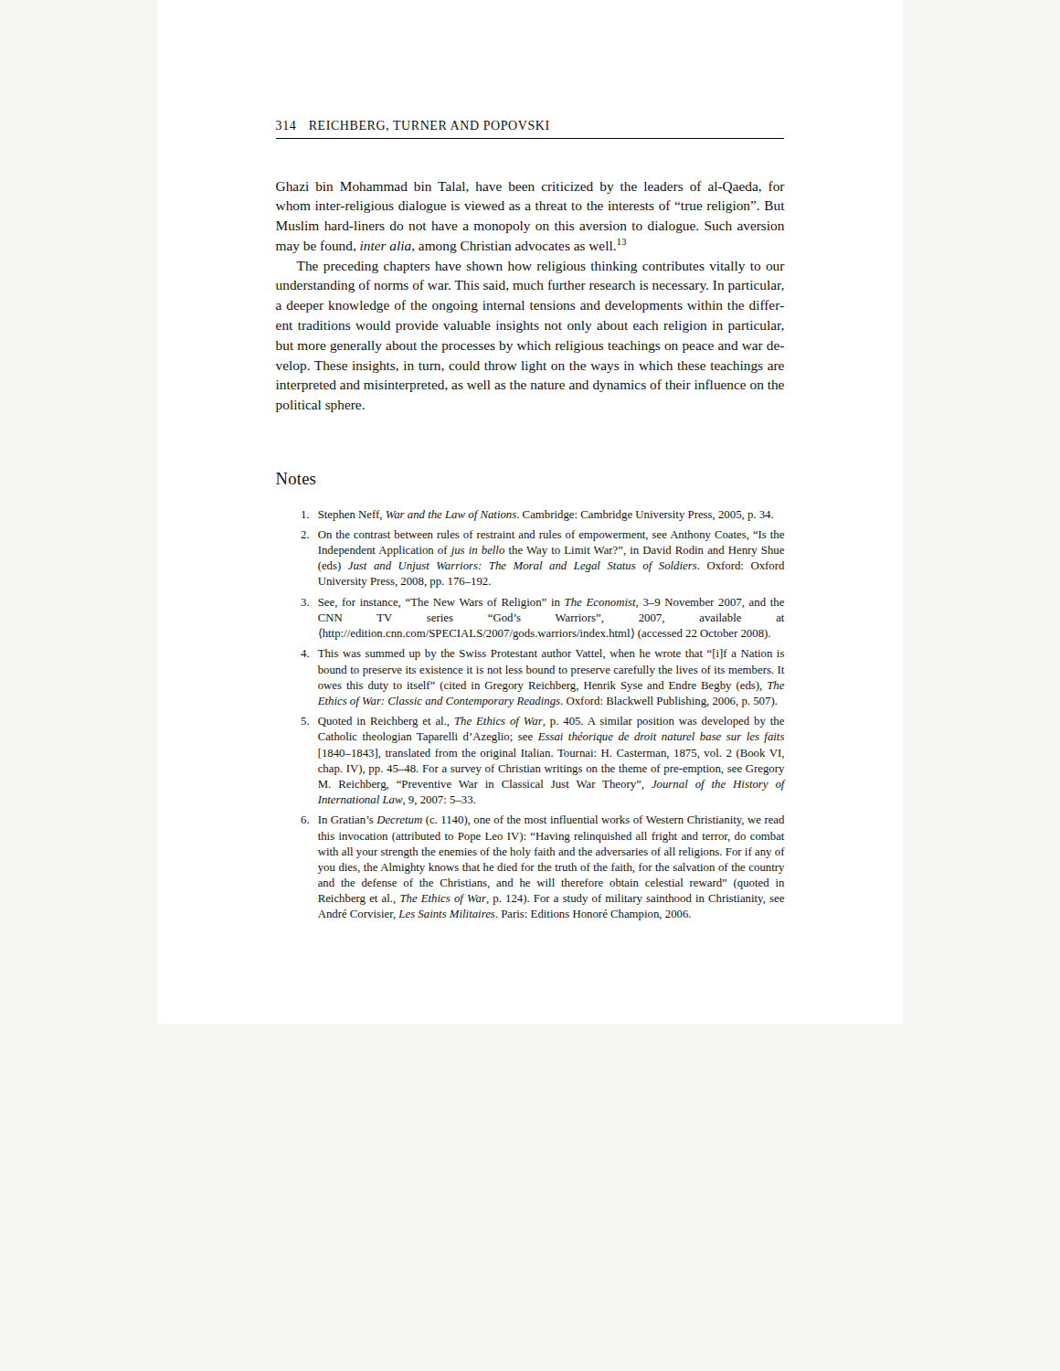314 Reichberg, Turner and Popovski
Ghazi bin Mohammad bin Talal, have been criticized by the leaders of al-Qaeda, for whom inter-religious dialogue is viewed as a threat to the interests of “true religion”. But Muslim hard-liners do not have a monopoly on this aversion to dialogue. Such aversion may be found, inter alia, among Christian advocates as well.13
The preceding chapters have shown how religious thinking contributes vitally to our understanding of norms of war. This said, much further research is necessary. In particular, a deeper knowledge of the ongoing internal tensions and developments within the different traditions would provide valuable insights not only about each religion in particular, but more generally about the processes by which religious teachings on peace and war develop. These insights, in turn, could throw light on the ways in which these teachings are interpreted and misinterpreted, as well as the nature and dynamics of their influence on the political sphere.
Notes
Stephen Neff, War and the Law of Nations. Cambridge: Cambridge University Press, 2005, p. 34.
On the contrast between rules of restraint and rules of empowerment, see Anthony Coates, “Is the Independent Application of jus in bello the Way to Limit War?”, in David Rodin and Henry Shue (eds) Just and Unjust Warriors: The Moral and Legal Status of Soldiers. Oxford: Oxford University Press, 2008, pp. 176–192.
See, for instance, “The New Wars of Religion” in The Economist, 3–9 November 2007, and the CNN TV series “God’s Warriors”, 2007, available at ⟨http://edition.cnn.com/SPECIALS/2007/gods.warriors/index.html⟩ (accessed 22 October 2008).
This was summed up by the Swiss Protestant author Vattel, when he wrote that “[i]f a Nation is bound to preserve its existence it is not less bound to preserve carefully the lives of its members. It owes this duty to itself” (cited in Gregory Reichberg, Henrik Syse and Endre Begby (eds), The Ethics of War: Classic and Contemporary Readings. Oxford: Blackwell Publishing, 2006, p. 507).
Quoted in Reichberg et al., The Ethics of War, p. 405. A similar position was developed by the Catholic theologian Taparelli d’Azeglio; see Essai théorique de droit naturel base sur les faits [1840–1843], translated from the original Italian. Tournai: H. Casterman, 1875, vol. 2 (Book VI, chap. IV), pp. 45–48. For a survey of Christian writings on the theme of pre-emption, see Gregory M. Reichberg, “Preventive War in Classical Just War Theory”, Journal of the History of International Law, 9, 2007: 5–33.
In Gratian’s Decretum (c. 1140), one of the most influential works of Western Christianity, we read this invocation (attributed to Pope Leo IV): “Having relinquished all fright and terror, do combat with all your strength the enemies of the holy faith and the adversaries of all religions. For if any of you dies, the Almighty knows that he died for the truth of the faith, for the salvation of the country and the defense of the Christians, and he will therefore obtain celestial reward” (quoted in Reichberg et al., The Ethics of War, p. 124). For a study of military sainthood in Christianity, see André Corvisier, Les Saints Militaires. Paris: Editions Honoré Champion, 2006.